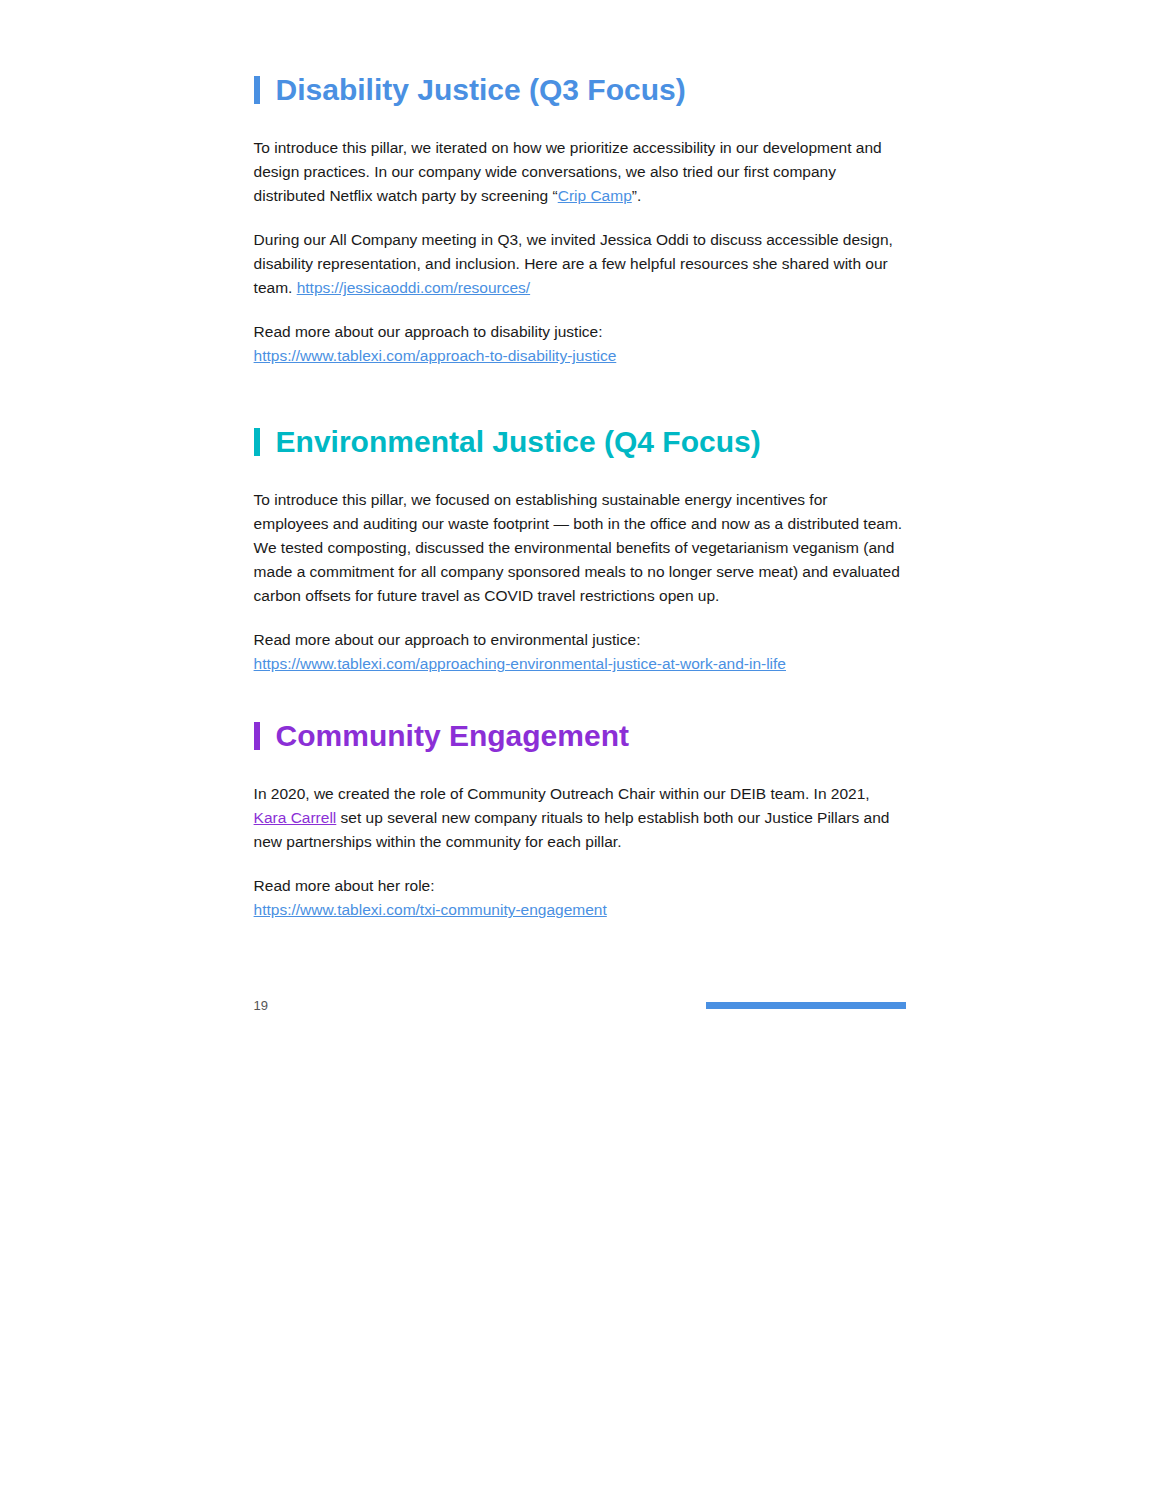Disability Justice (Q3 Focus)
To introduce this pillar, we iterated on how we prioritize accessibility in our development and design practices. In our company wide conversations, we also tried our first company distributed Netflix watch party by screening “Crip Camp”.
During our All Company meeting in Q3, we invited Jessica Oddi to discuss accessible design, disability representation, and inclusion. Here are a few helpful resources she shared with our team. https://jessicaoddi.com/resources/
Read more about our approach to disability justice:
https://www.tablexi.com/approach-to-disability-justice
Environmental Justice (Q4 Focus)
To introduce this pillar, we focused on establishing sustainable energy incentives for employees and auditing our waste footprint — both in the office and now as a distributed team. We tested composting, discussed the environmental benefits of vegetarianism veganism (and made a commitment for all company sponsored meals to no longer serve meat) and evaluated carbon offsets for future travel as COVID travel restrictions open up.
Read more about our approach to environmental justice:
https://www.tablexi.com/approaching-environmental-justice-at-work-and-in-life
Community Engagement
In 2020, we created the role of Community Outreach Chair within our DEIB team. In 2021, Kara Carrell set up several new company rituals to help establish both our Justice Pillars and new partnerships within the community for each pillar.
Read more about her role:
https://www.tablexi.com/txi-community-engagement
19